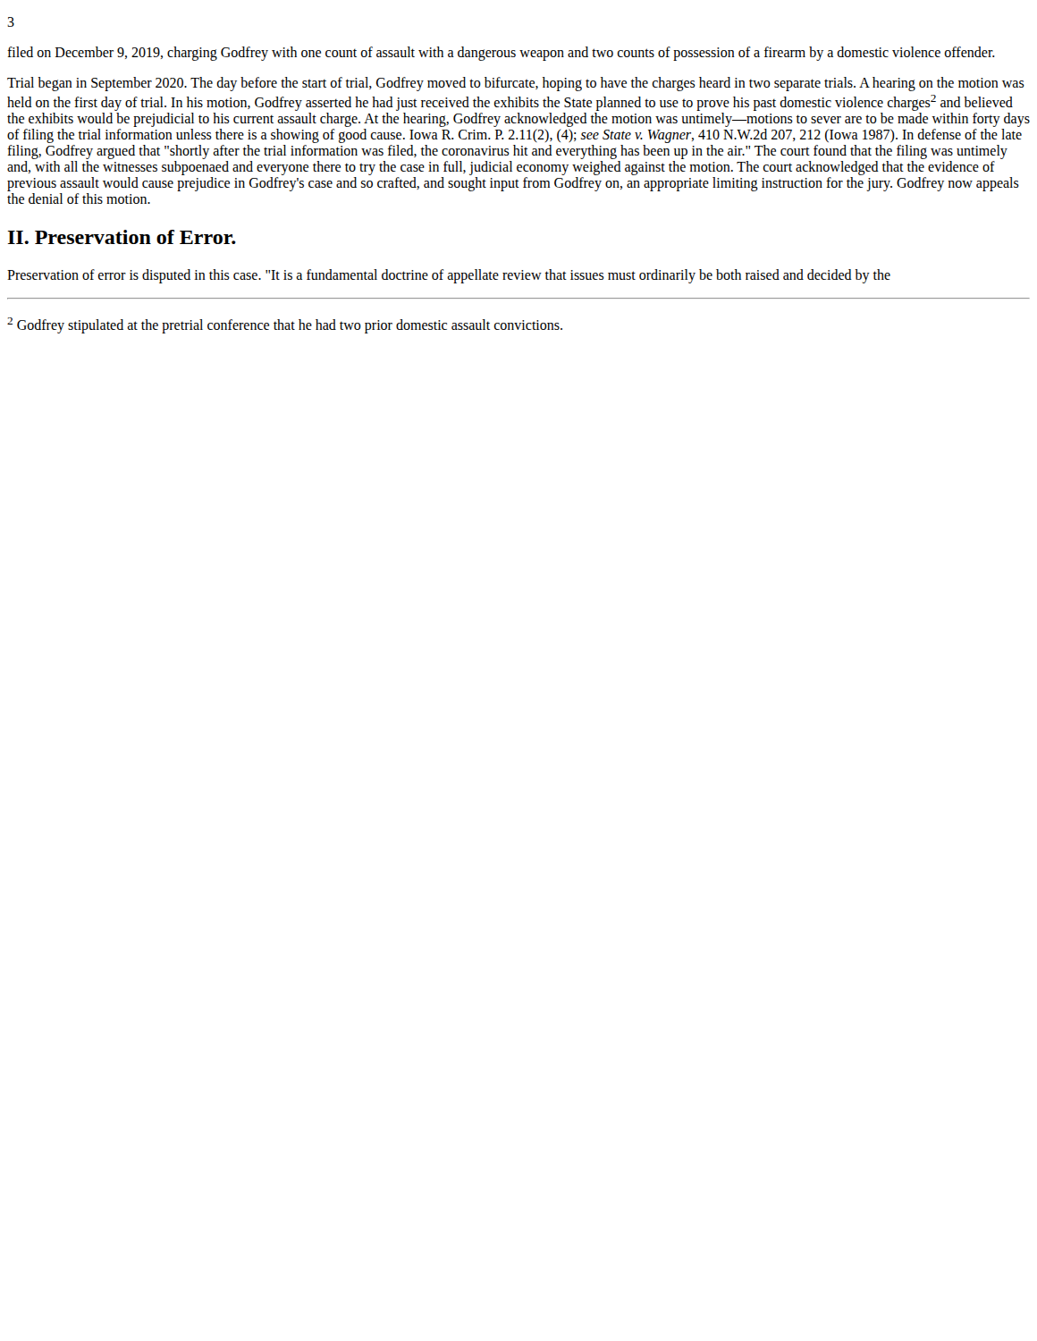3
filed on December 9, 2019, charging Godfrey with one count of assault with a dangerous weapon and two counts of possession of a firearm by a domestic violence offender.
Trial began in September 2020. The day before the start of trial, Godfrey moved to bifurcate, hoping to have the charges heard in two separate trials. A hearing on the motion was held on the first day of trial. In his motion, Godfrey asserted he had just received the exhibits the State planned to use to prove his past domestic violence charges2 and believed the exhibits would be prejudicial to his current assault charge. At the hearing, Godfrey acknowledged the motion was untimely—motions to sever are to be made within forty days of filing the trial information unless there is a showing of good cause. Iowa R. Crim. P. 2.11(2), (4); see State v. Wagner, 410 N.W.2d 207, 212 (Iowa 1987). In defense of the late filing, Godfrey argued that "shortly after the trial information was filed, the coronavirus hit and everything has been up in the air." The court found that the filing was untimely and, with all the witnesses subpoenaed and everyone there to try the case in full, judicial economy weighed against the motion. The court acknowledged that the evidence of previous assault would cause prejudice in Godfrey's case and so crafted, and sought input from Godfrey on, an appropriate limiting instruction for the jury. Godfrey now appeals the denial of this motion.
II. Preservation of Error.
Preservation of error is disputed in this case. "It is a fundamental doctrine of appellate review that issues must ordinarily be both raised and decided by the
2 Godfrey stipulated at the pretrial conference that he had two prior domestic assault convictions.